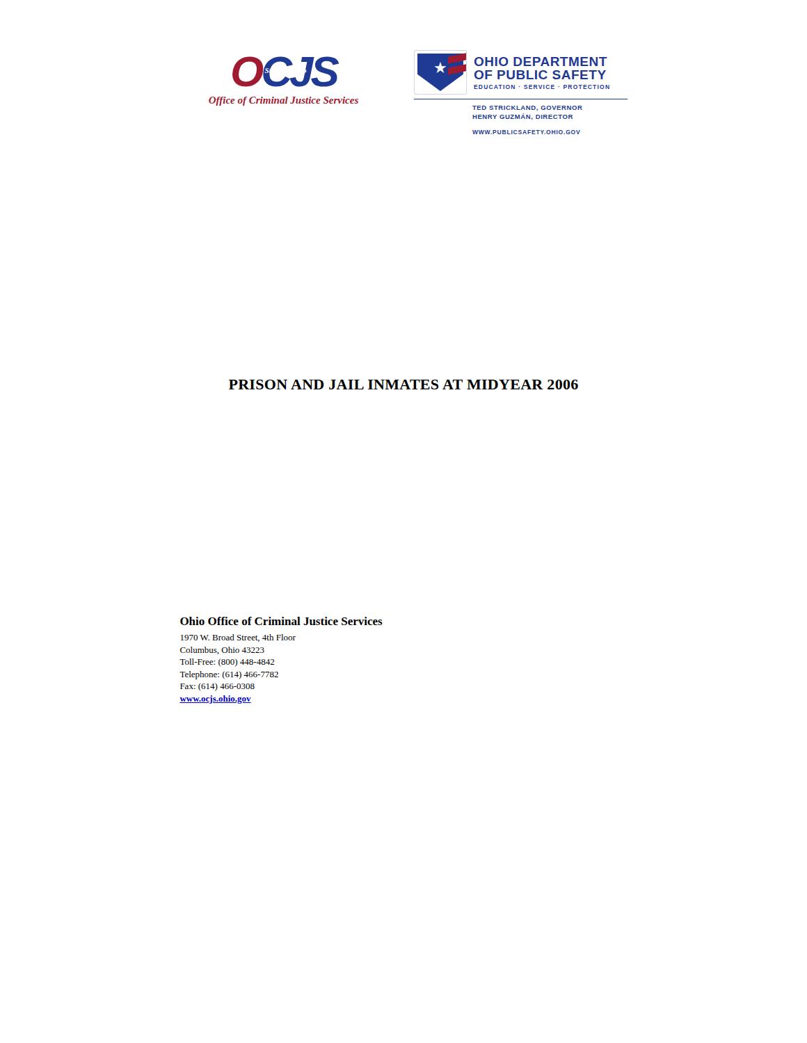OCJS State of Ohio
Office of Criminal Justice Services
★
OHIO DEPARTMENT
OF PUBLIC SAFETY
EDUCATION · SERVICE · PROTECTION
TED STRICKLAND, GOVERNOR
HENRY GUZMÁN, DIRECTOR
WWW.PUBLICSAFETY.OHIO.GOV
PRISON AND JAIL INMATES AT MIDYEAR 2006
Ohio Office of Criminal Justice Services
1970 W. Broad Street, 4th Floor
Columbus, Ohio 43223
Toll-Free: (800) 448-4842
Telephone: (614) 466-7782
Fax: (614) 466-0308
www.ocjs.ohio.gov